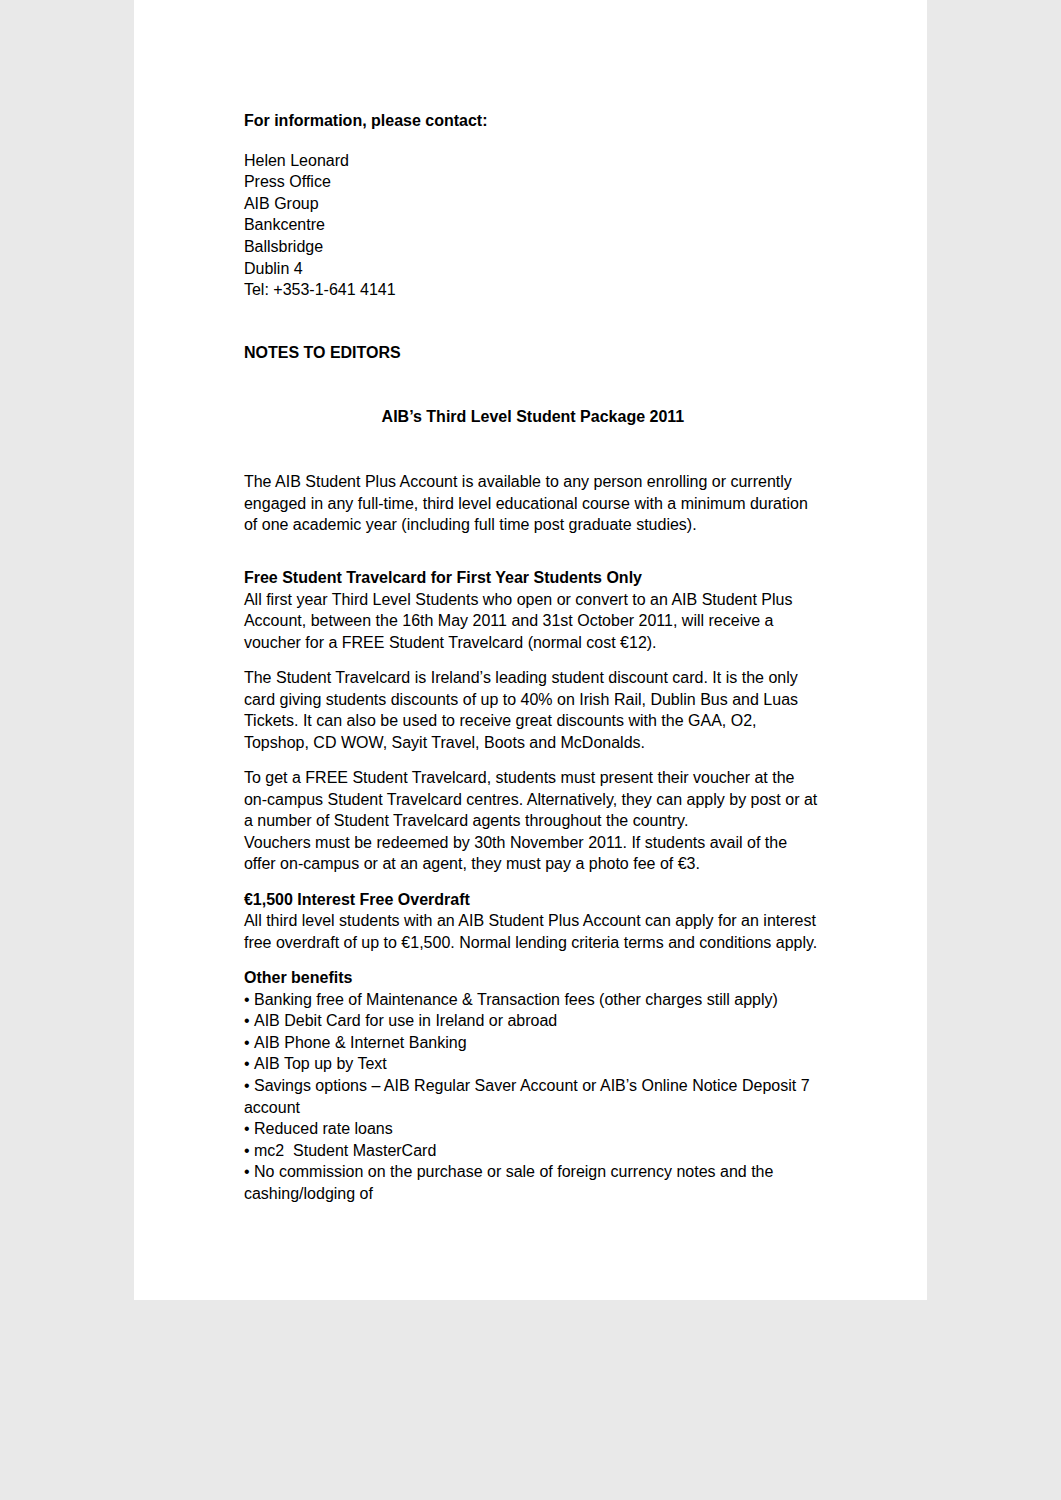For information, please contact:
Helen Leonard
Press Office
AIB Group
Bankcentre
Ballsbridge
Dublin 4
Tel: +353-1-641 4141
NOTES TO EDITORS
AIB’s Third Level Student Package 2011
The AIB Student Plus Account is available to any person enrolling or currently engaged in any full-time, third level educational course with a minimum duration of one academic year (including full time post graduate studies).
Free Student Travelcard for First Year Students Only
All first year Third Level Students who open or convert to an AIB Student Plus Account, between the 16th May 2011 and 31st October 2011, will receive a voucher for a FREE Student Travelcard (normal cost €12).
The Student Travelcard is Ireland’s leading student discount card. It is the only card giving students discounts of up to 40% on Irish Rail, Dublin Bus and Luas Tickets. It can also be used to receive great discounts with the GAA, O2, Topshop, CD WOW, Sayit Travel, Boots and McDonalds.
To get a FREE Student Travelcard, students must present their voucher at the on-campus Student Travelcard centres. Alternatively, they can apply by post or at a number of Student Travelcard agents throughout the country.
Vouchers must be redeemed by 30th November 2011. If students avail of the offer on-campus or at an agent, they must pay a photo fee of €3.
€1,500 Interest Free Overdraft
All third level students with an AIB Student Plus Account can apply for an interest free overdraft of up to €1,500. Normal lending criteria terms and conditions apply.
Other benefits
Banking free of Maintenance & Transaction fees (other charges still apply)
AIB Debit Card for use in Ireland or abroad
AIB Phone & Internet Banking
AIB Top up by Text
Savings options – AIB Regular Saver Account or AIB’s Online Notice Deposit 7 account
Reduced rate loans
mc2 Student MasterCard
No commission on the purchase or sale of foreign currency notes and the cashing/lodging of